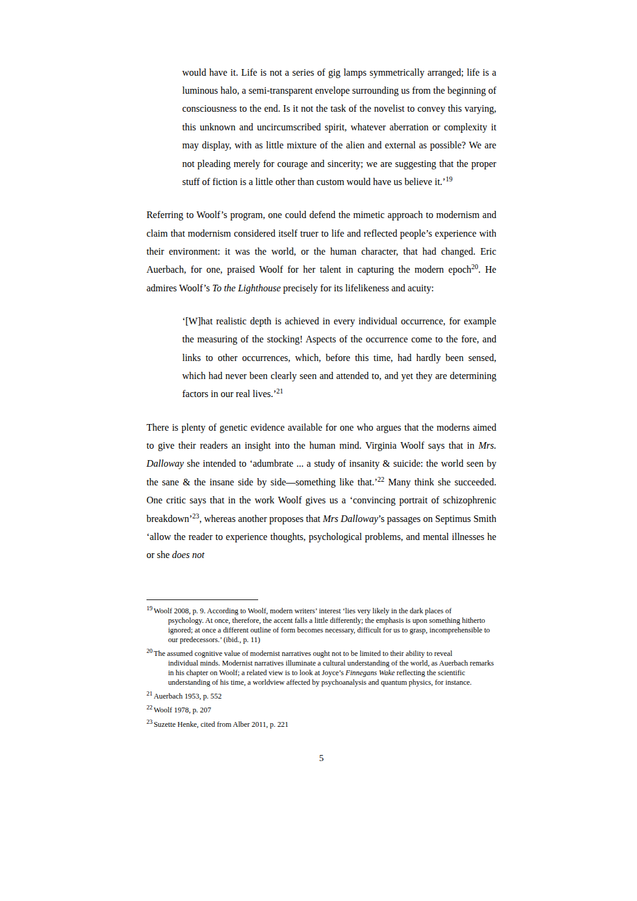would have it. Life is not a series of gig lamps symmetrically arranged; life is a luminous halo, a semi-transparent envelope surrounding us from the beginning of consciousness to the end. Is it not the task of the novelist to convey this varying, this unknown and uncircumscribed spirit, whatever aberration or complexity it may display, with as little mixture of the alien and external as possible? We are not pleading merely for courage and sincerity; we are suggesting that the proper stuff of fiction is a little other than custom would have us believe it.’19
Referring to Woolf’s program, one could defend the mimetic approach to modernism and claim that modernism considered itself truer to life and reflected people’s experience with their environment: it was the world, or the human character, that had changed. Eric Auerbach, for one, praised Woolf for her talent in capturing the modern epoch20. He admires Woolf’s To the Lighthouse precisely for its lifelikeness and acuity:
‘[W]hat realistic depth is achieved in every individual occurrence, for example the measuring of the stocking! Aspects of the occurrence come to the fore, and links to other occurrences, which, before this time, had hardly been sensed, which had never been clearly seen and attended to, and yet they are determining factors in our real lives.’21
There is plenty of genetic evidence available for one who argues that the moderns aimed to give their readers an insight into the human mind. Virginia Woolf says that in Mrs. Dalloway she intended to ‘adumbrate ... a study of insanity & suicide: the world seen by the sane & the insane side by side—something like that.’22 Many think she succeeded. One critic says that in the work Woolf gives us a ‘convincing portrait of schizophrenic breakdown’23, whereas another proposes that Mrs Dalloway’s passages on Septimus Smith ‘allow the reader to experience thoughts, psychological problems, and mental illnesses he or she does not
19 Woolf 2008, p. 9. According to Woolf, modern writers’ interest ‘lies very likely in the dark places ofpsychology. At once, therefore, the accent falls a little differently; the emphasis is upon something hitherto ignored; at once a different outline of form becomes necessary, difficult for us to grasp, incomprehensible to our predecessors.’ (ibid., p. 11)
20 The assumed cognitive value of modernist narratives ought not to be limited to their ability to revealindividual minds. Modernist narratives illuminate a cultural understanding of the world, as Auerbach remarks in his chapter on Woolf; a related view is to look at Joyce’s Finnegans Wake reflecting the scientific understanding of his time, a worldview affected by psychoanalysis and quantum physics, for instance.
21 Auerbach 1953, p. 552
22 Woolf 1978, p. 207
23 Suzette Henke, cited from Alber 2011, p. 221
5